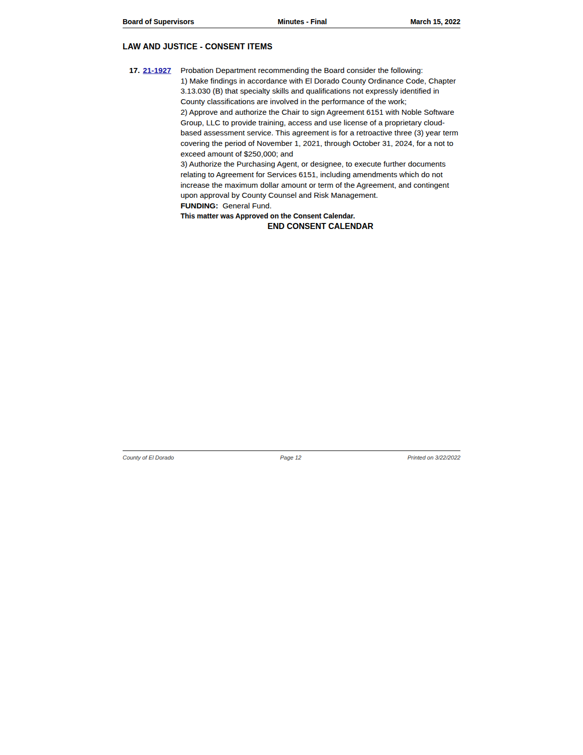Board of Supervisors
Minutes - Final
March 15, 2022
LAW AND JUSTICE - CONSENT ITEMS
17.
21-1927
Probation Department recommending the Board consider the following:
1) Make findings in accordance with El Dorado County Ordinance Code, Chapter 3.13.030 (B) that specialty skills and qualifications not expressly identified in County classifications are involved in the performance of the work;
2) Approve and authorize the Chair to sign Agreement 6151 with Noble Software Group, LLC to provide training, access and use license of a proprietary cloud-based assessment service. This agreement is for a retroactive three (3) year term covering the period of November 1, 2021, through October 31, 2024, for a not to exceed amount of $250,000; and
3) Authorize the Purchasing Agent, or designee, to execute further documents relating to Agreement for Services 6151, including amendments which do not increase the maximum dollar amount or term of the Agreement, and contingent upon approval by County Counsel and Risk Management.
FUNDING: General Fund.
This matter was Approved on the Consent Calendar.
END CONSENT CALENDAR
County of El Dorado
Page 12
Printed on 3/22/2022